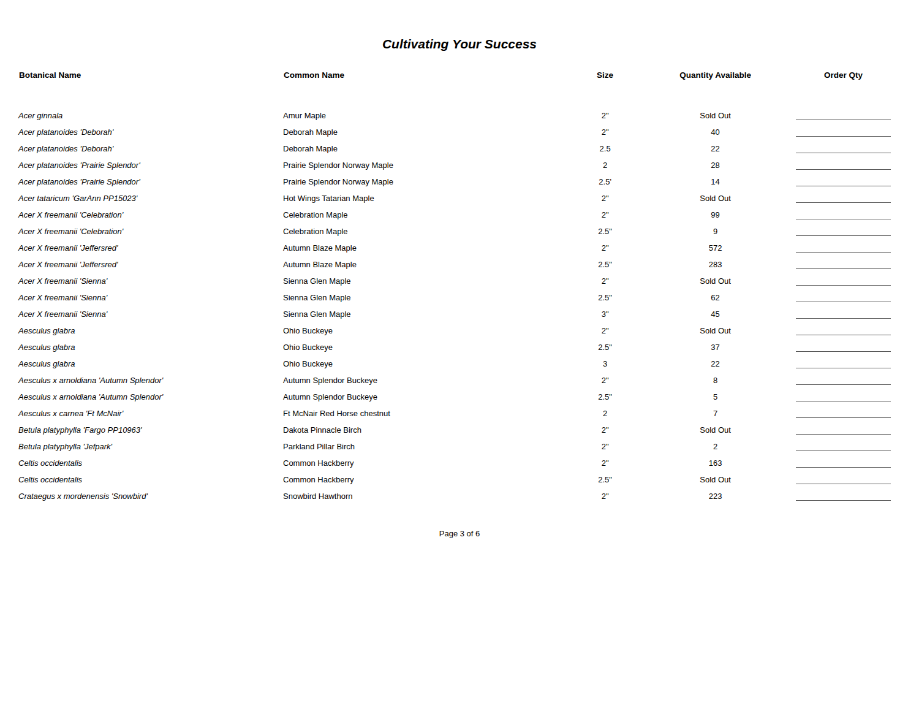Cultivating Your Success
| Botanical Name | Common Name | Size | Quantity Available | Order Qty |
| --- | --- | --- | --- | --- |
| Acer ginnala | Amur Maple | 2" | Sold Out | |
| Acer platanoides 'Deborah' | Deborah Maple | 2" | 40 | |
| Acer platanoides 'Deborah' | Deborah Maple | 2.5 | 22 | |
| Acer platanoides 'Prairie Splendor' | Prairie Splendor Norway Maple | 2 | 28 | |
| Acer platanoides 'Prairie Splendor' | Prairie Splendor Norway Maple | 2.5' | 14 | |
| Acer tataricum 'GarAnn PP15023' | Hot Wings Tatarian Maple | 2" | Sold Out | |
| Acer X freemanii 'Celebration' | Celebration Maple | 2" | 99 | |
| Acer X freemanii 'Celebration' | Celebration Maple | 2.5" | 9 | |
| Acer X freemanii 'Jeffersred' | Autumn Blaze Maple | 2" | 572 | |
| Acer X freemanii 'Jeffersred' | Autumn Blaze Maple | 2.5" | 283 | |
| Acer X freemanii 'Sienna' | Sienna Glen Maple | 2" | Sold Out | |
| Acer X freemanii 'Sienna' | Sienna Glen Maple | 2.5" | 62 | |
| Acer X freemanii 'Sienna' | Sienna Glen Maple | 3" | 45 | |
| Aesculus glabra | Ohio Buckeye | 2" | Sold Out | |
| Aesculus glabra | Ohio Buckeye | 2.5" | 37 | |
| Aesculus glabra | Ohio Buckeye | 3 | 22 | |
| Aesculus x arnoldiana 'Autumn Splendor' | Autumn Splendor Buckeye | 2" | 8 | |
| Aesculus x arnoldiana 'Autumn Splendor' | Autumn Splendor Buckeye | 2.5" | 5 | |
| Aesculus x carnea 'Ft McNair' | Ft McNair Red Horse chestnut | 2 | 7 | |
| Betula platyphylla 'Fargo PP10963' | Dakota Pinnacle Birch | 2" | Sold Out | |
| Betula platyphylla 'Jefpark' | Parkland Pillar Birch | 2" | 2 | |
| Celtis occidentalis | Common Hackberry | 2" | 163 | |
| Celtis occidentalis | Common Hackberry | 2.5" | Sold Out | |
| Crataegus x mordenensis 'Snowbird' | Snowbird Hawthorn | 2" | 223 | |
Page 3 of 6